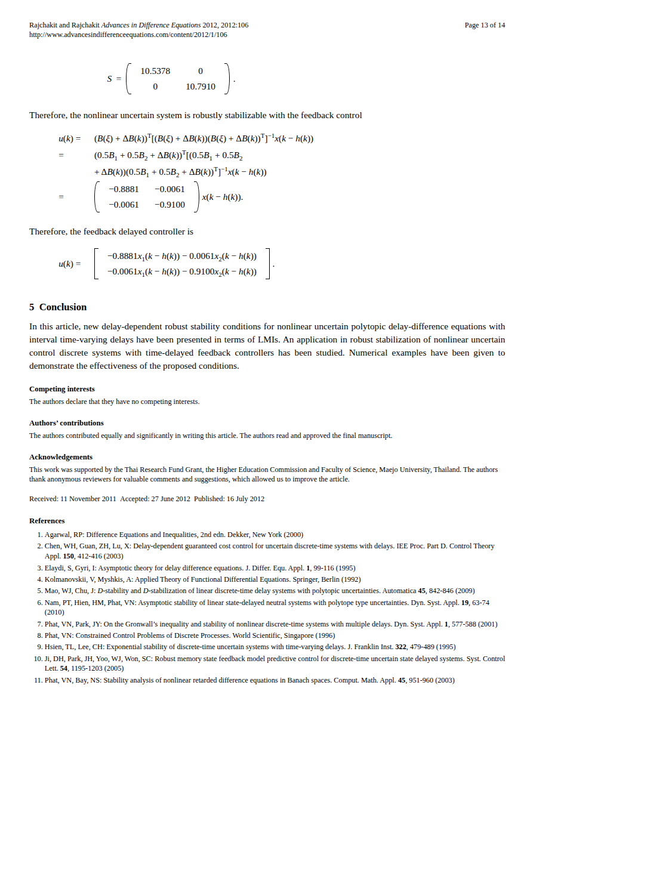Rajchakit and Rajchakit Advances in Difference Equations 2012, 2012:106
http://www.advancesindifferenceequations.com/content/2012/1/106
Page 13 of 14
S =
| 10.5378 | 0 |
| 0 | 10.7910 |
.
Therefore, the nonlinear uncertain system is robustly stabilizable with the feedback control
u(k) = (B(ξ) + ΔB(k))T[(B(ξ) + ΔB(k))(B(ξ) + ΔB(k))T]−1x(k − h(k))
= (0.5B1 + 0.5B2 + ΔB(k))T[(0.5B1 + 0.5B2
= + ΔB(k))(0.5B1 + 0.5B2 + ΔB(k))T]−1x(k − h(k))
=
| −0.8881 | −0.0061 |
| −0.0061 | −0.9100 |
x(k − h(k)).
Therefore, the feedback delayed controller is
u(k) =
| −0.8881 x 1 ( k − h ( k )) − 0.0061 x 2 ( k − h ( k )) |
| −0.0061 x 1 ( k − h ( k )) − 0.9100 x 2 ( k − h ( k )) |
.
5 Conclusion
In this article, new delay-dependent robust stability conditions for nonlinear uncertain polytopic delay-difference equations with interval time-varying delays have been presented in terms of LMIs. An application in robust stabilization of nonlinear uncertain control discrete systems with time-delayed feedback controllers has been studied. Numerical examples have been given to demonstrate the effectiveness of the proposed conditions.
Competing interests
The authors declare that they have no competing interests.
Authors’ contributions
The authors contributed equally and significantly in writing this article. The authors read and approved the final manuscript.
Acknowledgements
This work was supported by the Thai Research Fund Grant, the Higher Education Commission and Faculty of Science, Maejo University, Thailand. The authors thank anonymous reviewers for valuable comments and suggestions, which allowed us to improve the article.
Received: 11 November 2011 Accepted: 27 June 2012 Published: 16 July 2012
References
Agarwal, RP: Difference Equations and Inequalities, 2nd edn. Dekker, New York (2000)
Chen, WH, Guan, ZH, Lu, X: Delay-dependent guaranteed cost control for uncertain discrete-time systems with delays. IEE Proc. Part D. Control Theory Appl. 150, 412-416 (2003)
Elaydi, S, Gyri, I: Asymptotic theory for delay difference equations. J. Differ. Equ. Appl. 1, 99-116 (1995)
Kolmanovskii, V, Myshkis, A: Applied Theory of Functional Differential Equations. Springer, Berlin (1992)
Mao, WJ, Chu, J: D-stability and D-stabilization of linear discrete-time delay systems with polytopic uncertainties. Automatica 45, 842-846 (2009)
Nam, PT, Hien, HM, Phat, VN: Asymptotic stability of linear state-delayed neutral systems with polytope type uncertainties. Dyn. Syst. Appl. 19, 63-74 (2010)
Phat, VN, Park, JY: On the Gronwall’s inequality and stability of nonlinear discrete-time systems with multiple delays. Dyn. Syst. Appl. 1, 577-588 (2001)
Phat, VN: Constrained Control Problems of Discrete Processes. World Scientific, Singapore (1996)
Hsien, TL, Lee, CH: Exponential stability of discrete-time uncertain systems with time-varying delays. J. Franklin Inst. 322, 479-489 (1995)
Ji, DH, Park, JH, Yoo, WJ, Won, SC: Robust memory state feedback model predictive control for discrete-time uncertain state delayed systems. Syst. Control Lett. 54, 1195-1203 (2005)
Phat, VN, Bay, NS: Stability analysis of nonlinear retarded difference equations in Banach spaces. Comput. Math. Appl. 45, 951-960 (2003)